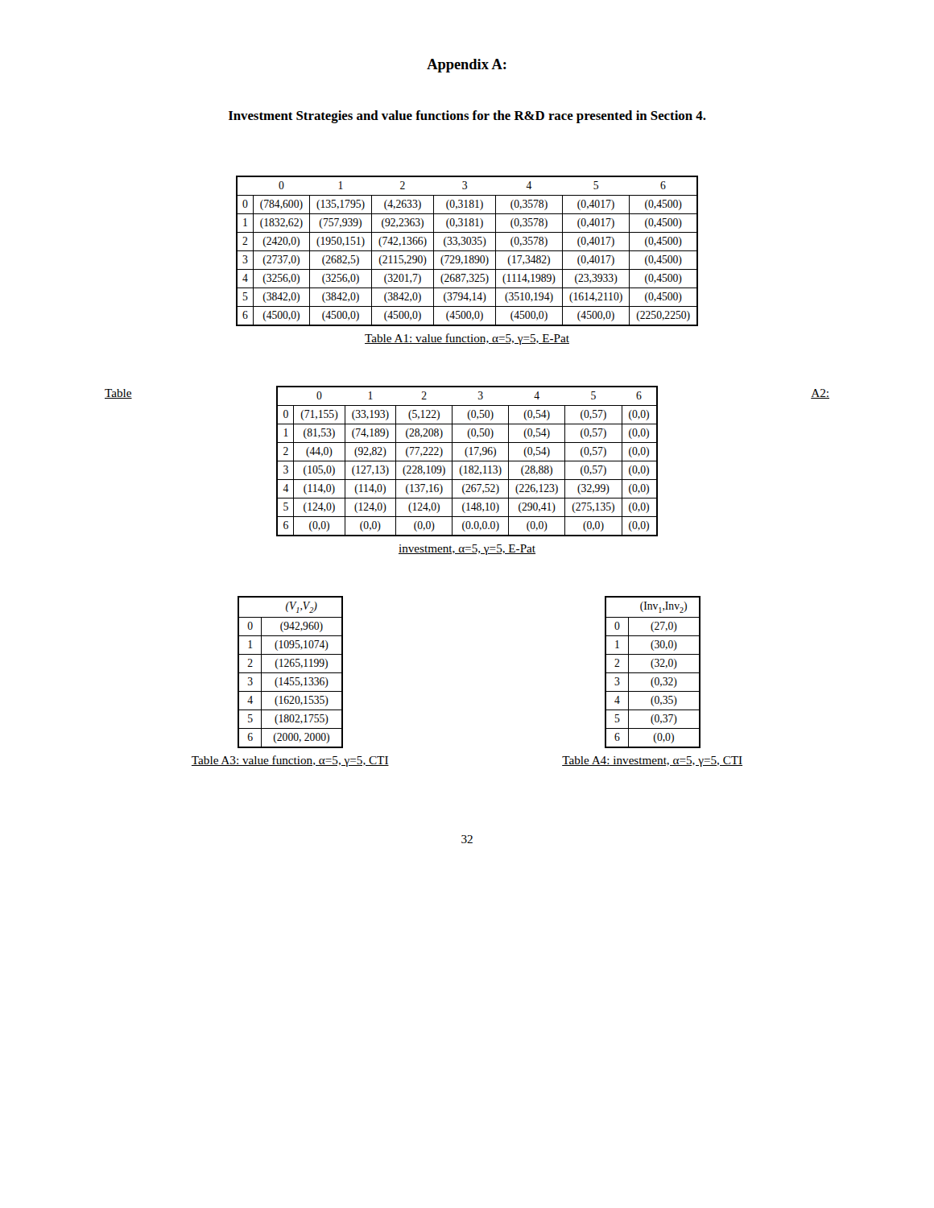Appendix A:
Investment Strategies and value functions for the R&D race presented in Section 4.
| | 0 | 1 | 2 | 3 | 4 | 5 | 6 |
| --- | --- | --- | --- | --- | --- | --- | --- |
| 0 | (784,600) | (135,1795) | (4,2633) | (0,3181) | (0,3578) | (0,4017) | (0,4500) |
| 1 | (1832,62) | (757,939) | (92,2363) | (0,3181) | (0,3578) | (0,4017) | (0,4500) |
| 2 | (2420,0) | (1950,151) | (742,1366) | (33,3035) | (0,3578) | (0,4017) | (0,4500) |
| 3 | (2737,0) | (2682,5) | (2115,290) | (729,1890) | (17,3482) | (0,4017) | (0,4500) |
| 4 | (3256,0) | (3256,0) | (3201,7) | (2687,325) | (1114,1989) | (23,3933) | (0,4500) |
| 5 | (3842,0) | (3842,0) | (3842,0) | (3794,14) | (3510,194) | (1614,2110) | (0,4500) |
| 6 | (4500,0) | (4500,0) | (4500,0) | (4500,0) | (4500,0) | (4500,0) | (2250,2250) |
Table A1: value function, α=5, γ=5, E-Pat
Table
A2:
| | 0 | 1 | 2 | 3 | 4 | 5 | 6 |
| --- | --- | --- | --- | --- | --- | --- | --- |
| 0 | (71,155) | (33,193) | (5,122) | (0,50) | (0,54) | (0,57) | (0,0) |
| 1 | (81,53) | (74,189) | (28,208) | (0,50) | (0,54) | (0,57) | (0,0) |
| 2 | (44,0) | (92,82) | (77,222) | (17,96) | (0,54) | (0,57) | (0,0) |
| 3 | (105,0) | (127,13) | (228,109) | (182,113) | (28,88) | (0,57) | (0,0) |
| 4 | (114,0) | (114,0) | (137,16) | (267,52) | (226,123) | (32,99) | (0,0) |
| 5 | (124,0) | (124,0) | (124,0) | (148,10) | (290,41) | (275,135) | (0,0) |
| 6 | (0,0) | (0,0) | (0,0) | (0.0,0.0) | (0,0) | (0,0) | (0,0) |
investment, α=5, γ=5, E-Pat
| | (V 1 ,V 2 ) |
| --- | --- |
| 0 | (942,960) |
| 1 | (1095,1074) |
| 2 | (1265,1199) |
| 3 | (1455,1336) |
| 4 | (1620,1535) |
| 5 | (1802,1755) |
| 6 | (2000, 2000) |
Table A3: value function, α=5, γ=5, CTI
| | (Inv 1 ,Inv 2 ) |
| --- | --- |
| 0 | (27,0) |
| 1 | (30,0) |
| 2 | (32,0) |
| 3 | (0,32) |
| 4 | (0,35) |
| 5 | (0,37) |
| 6 | (0,0) |
Table A4: investment, α=5, γ=5, CTI
32